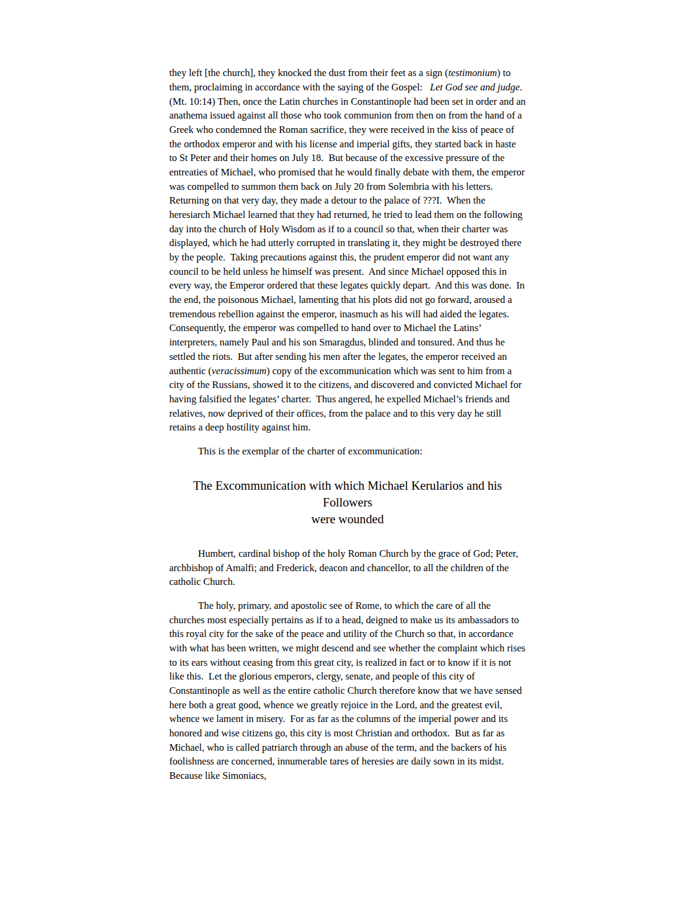they left [the church], they knocked the dust from their feet as a sign (testimonium) to them, proclaiming in accordance with the saying of the Gospel: Let God see and judge. (Mt. 10:14) Then, once the Latin churches in Constantinople had been set in order and an anathema issued against all those who took communion from then on from the hand of a Greek who condemned the Roman sacrifice, they were received in the kiss of peace of the orthodox emperor and with his license and imperial gifts, they started back in haste to St Peter and their homes on July 18. But because of the excessive pressure of the entreaties of Michael, who promised that he would finally debate with them, the emperor was compelled to summon them back on July 20 from Solembria with his letters. Returning on that very day, they made a detour to the palace of ???I. When the heresiarch Michael learned that they had returned, he tried to lead them on the following day into the church of Holy Wisdom as if to a council so that, when their charter was displayed, which he had utterly corrupted in translating it, they might be destroyed there by the people. Taking precautions against this, the prudent emperor did not want any council to be held unless he himself was present. And since Michael opposed this in every way, the Emperor ordered that these legates quickly depart. And this was done. In the end, the poisonous Michael, lamenting that his plots did not go forward, aroused a tremendous rebellion against the emperor, inasmuch as his will had aided the legates. Consequently, the emperor was compelled to hand over to Michael the Latins’ interpreters, namely Paul and his son Smaragdus, blinded and tonsured. And thus he settled the riots. But after sending his men after the legates, the emperor received an authentic (veracissimum) copy of the excommunication which was sent to him from a city of the Russians, showed it to the citizens, and discovered and convicted Michael for having falsified the legates’ charter. Thus angered, he expelled Michael’s friends and relatives, now deprived of their offices, from the palace and to this very day he still retains a deep hostility against him.
This is the exemplar of the charter of excommunication:
The Excommunication with which Michael Kerularios and his Followers
were wounded
Humbert, cardinal bishop of the holy Roman Church by the grace of God; Peter, archbishop of Amalfi; and Frederick, deacon and chancellor, to all the children of the catholic Church.
The holy, primary, and apostolic see of Rome, to which the care of all the churches most especially pertains as if to a head, deigned to make us its ambassadors to this royal city for the sake of the peace and utility of the Church so that, in accordance with what has been written, we might descend and see whether the complaint which rises to its ears without ceasing from this great city, is realized in fact or to know if it is not like this. Let the glorious emperors, clergy, senate, and people of this city of Constantinople as well as the entire catholic Church therefore know that we have sensed here both a great good, whence we greatly rejoice in the Lord, and the greatest evil, whence we lament in misery. For as far as the columns of the imperial power and its honored and wise citizens go, this city is most Christian and orthodox. But as far as Michael, who is called patriarch through an abuse of the term, and the backers of his foolishness are concerned, innumerable tares of heresies are daily sown in its midst. Because like Simoniacs,